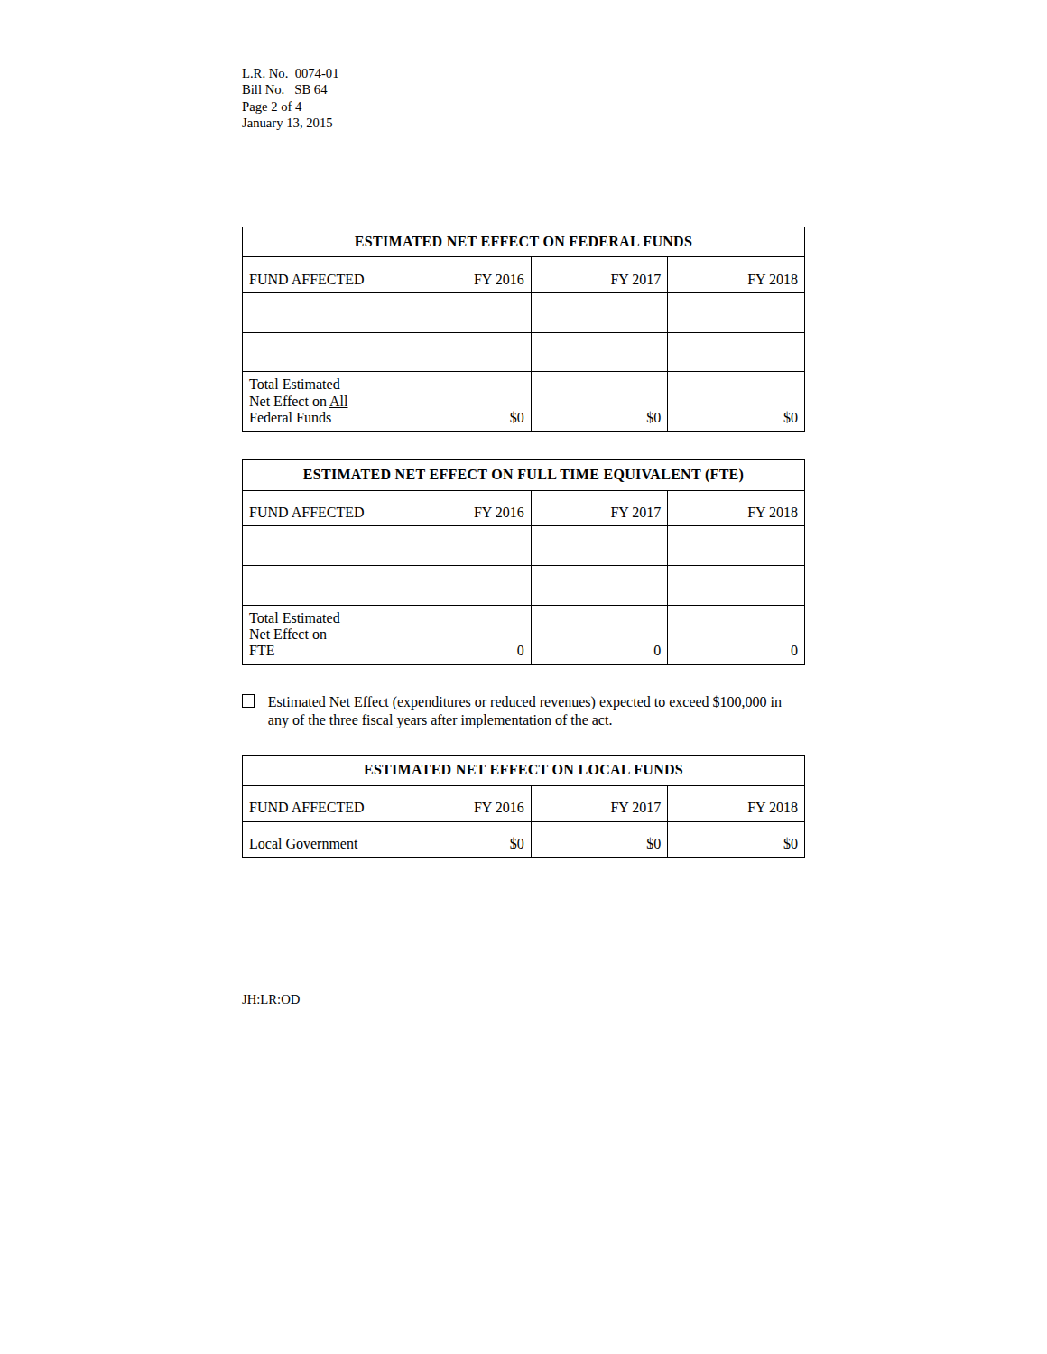L.R. No. 0074-01
Bill No. SB 64
Page 2 of 4
January 13, 2015
| ESTIMATED NET EFFECT ON FEDERAL FUNDS |
| FUND AFFECTED | FY 2016 | FY 2017 | FY 2018 |
| Total Estimated Net Effect on All Federal Funds | $0 | $0 | $0 |
| ESTIMATED NET EFFECT ON FULL TIME EQUIVALENT (FTE) |
| FUND AFFECTED | FY 2016 | FY 2017 | FY 2018 |
| Total Estimated Net Effect on FTE | 0 | 0 | 0 |
Estimated Net Effect (expenditures or reduced revenues) expected to exceed $100,000 in any of the three fiscal years after implementation of the act.
| ESTIMATED NET EFFECT ON LOCAL FUNDS |
| FUND AFFECTED | FY 2016 | FY 2017 | FY 2018 |
| Local Government | $0 | $0 | $0 |
JH:LR:OD